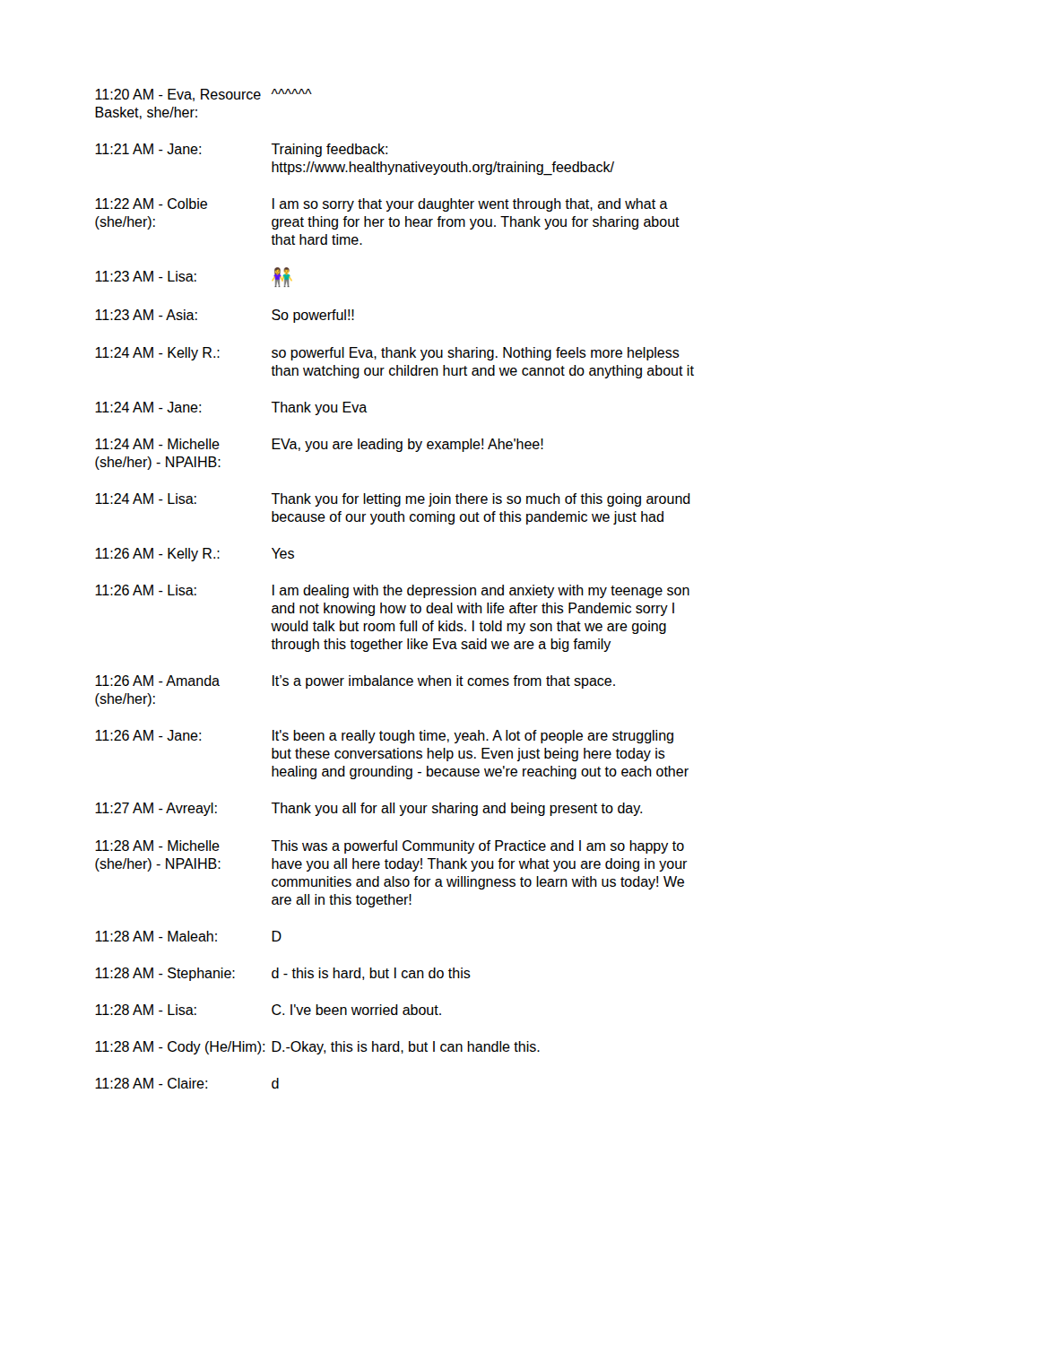| 11:20 AM - Eva, Resource Basket, she/her: | ^^^^^^ |
| 11:21 AM - Jane: | Training feedback: https://www.healthynativeyouth.org/training_feedback/ |
| 11:22 AM - Colbie (she/her): | I am so sorry that your daughter went through that, and what a great thing for her to hear from you. Thank you for sharing about that hard time. |
| 11:23 AM - Lisa: | 👫 |
| 11:23 AM - Asia: | So powerful!! |
| 11:24 AM - Kelly R.: | so powerful Eva, thank you sharing. Nothing feels more helpless than watching our children hurt and we cannot do anything about it |
| 11:24 AM - Jane: | Thank you Eva |
| 11:24 AM - Michelle (she/her) - NPAIHB: | EVa, you are leading by example! Ahe'hee! |
| 11:24 AM - Lisa: | Thank you for letting me join there is so much of this going around because of our youth coming out of this pandemic we just had |
| 11:26 AM - Kelly R.: | Yes |
| 11:26 AM - Lisa: | I am dealing with the depression and anxiety with my teenage son and not knowing how to deal with life after this Pandemic sorry I would talk but room full of kids. I told my son that we are going through this together like Eva said we are a big family |
| 11:26 AM - Amanda (she/her): | It’s a power imbalance when it comes from that space. |
| 11:26 AM - Jane: | It's been a really tough time, yeah. A lot of people are struggling but these conversations help us. Even just being here today is healing and grounding - because we're reaching out to each other |
| 11:27 AM - Avreayl: | Thank you all for all your sharing and being present to day. |
| 11:28 AM - Michelle (she/her) - NPAIHB: | This was a powerful Community of Practice and I am so happy to have you all here today! Thank you for what you are doing in your communities and also for a willingness to learn with us today! We are all in this together! |
| 11:28 AM - Maleah: | D |
| 11:28 AM - Stephanie: | d - this is hard, but I can do this |
| 11:28 AM - Lisa: | C. I've been worried about. |
| 11:28 AM - Cody (He/Him): | D.-Okay, this is hard, but I can handle this. |
| 11:28 AM - Claire: | d |